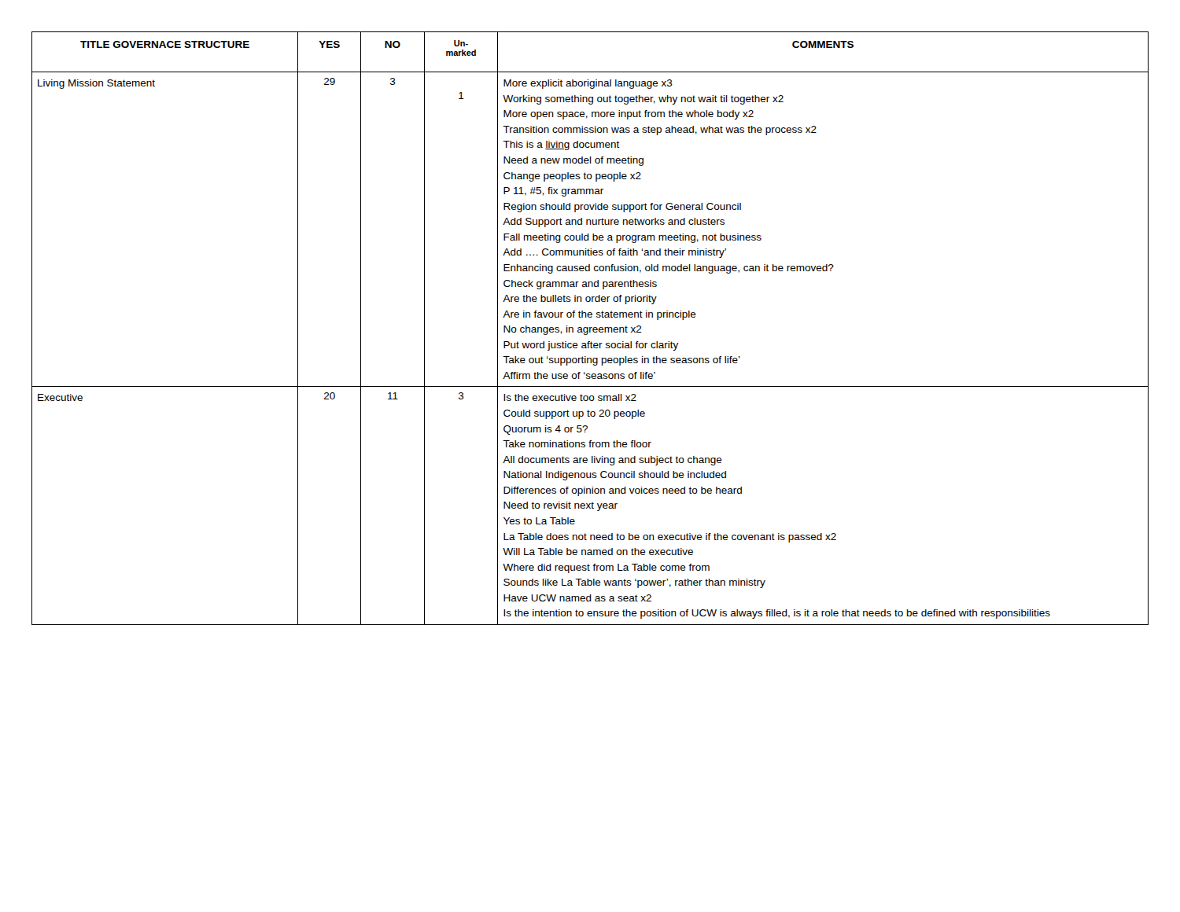| TITLE GOVERNACE STRUCTURE | YES | NO | Un- marked | COMMENTS |
| --- | --- | --- | --- | --- |
| Living Mission Statement | 29 | 3 | 1 | More explicit aboriginal language x3 Working something out together, why not wait til together x2 More open space, more input from the whole body x2 Transition commission was a step ahead, what was the process x2 This is a living document Need a new model of meeting Change peoples to people x2 P 11, #5, fix grammar Region should provide support for General Council Add Support and nurture networks and clusters Fall meeting could be a program meeting, not business Add …. Communities of faith ‘and their ministry’ Enhancing caused confusion, old model language, can it be removed? Check grammar and parenthesis Are the bullets in order of priority Are in favour of the statement in principle No changes, in agreement x2 Put word justice after social for clarity Take out ‘supporting peoples in the seasons of life’ Affirm the use of ‘seasons of life’ |
| Executive | 20 | 11 | 3 | Is the executive too small x2 Could support up to 20 people Quorum is 4 or 5? Take nominations from the floor All documents are living and subject to change National Indigenous Council should be included Differences of opinion and voices need to be heard Need to revisit next year Yes to La Table La Table does not need to be on executive if the covenant is passed x2 Will La Table be named on the executive Where did request from La Table come from Sounds like La Table wants ‘power’, rather than ministry Have UCW named as a seat x2 Is the intention to ensure the position of UCW is always filled, is it a role that needs to be defined with responsibilities |